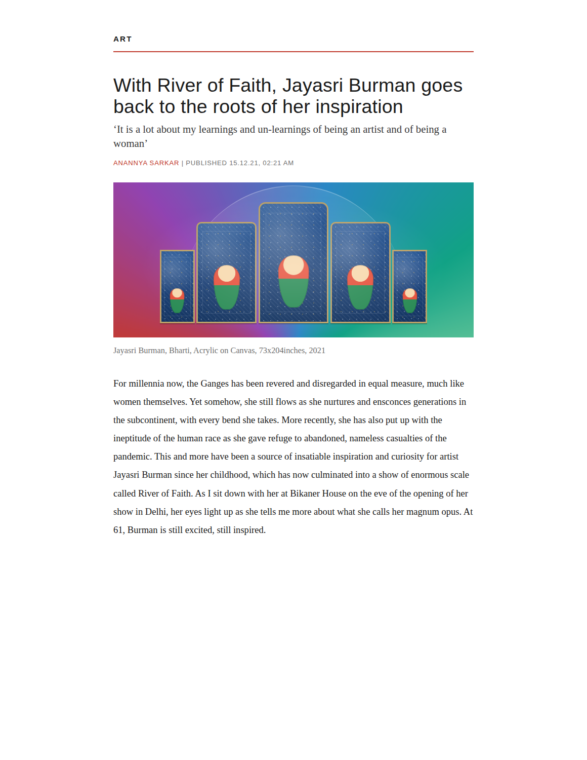Art
With River of Faith, Jayasri Burman goes back to the roots of her inspiration
‘It is a lot about my learnings and un-learnings of being an artist and of being a woman’
Anannya Sarkar | Published 15.12.21, 02:21 AM
Jayasri Burman, Bharti, Acrylic on Canvas, 73x204inches, 2021
For millennia now, the Ganges has been revered and disregarded in equal measure, much like women themselves. Yet somehow, she still flows as she nurtures and ensconces generations in the subcontinent, with every bend she takes. More recently, she has also put up with the ineptitude of the human race as she gave refuge to abandoned, nameless casualties of the pandemic. This and more have been a source of insatiable inspiration and curiosity for artist Jayasri Burman since her childhood, which has now culminated into a show of enormous scale called River of Faith. As I sit down with her at Bikaner House on the eve of the opening of her show in Delhi, her eyes light up as she tells me more about what she calls her magnum opus. At 61, Burman is still excited, still inspired.